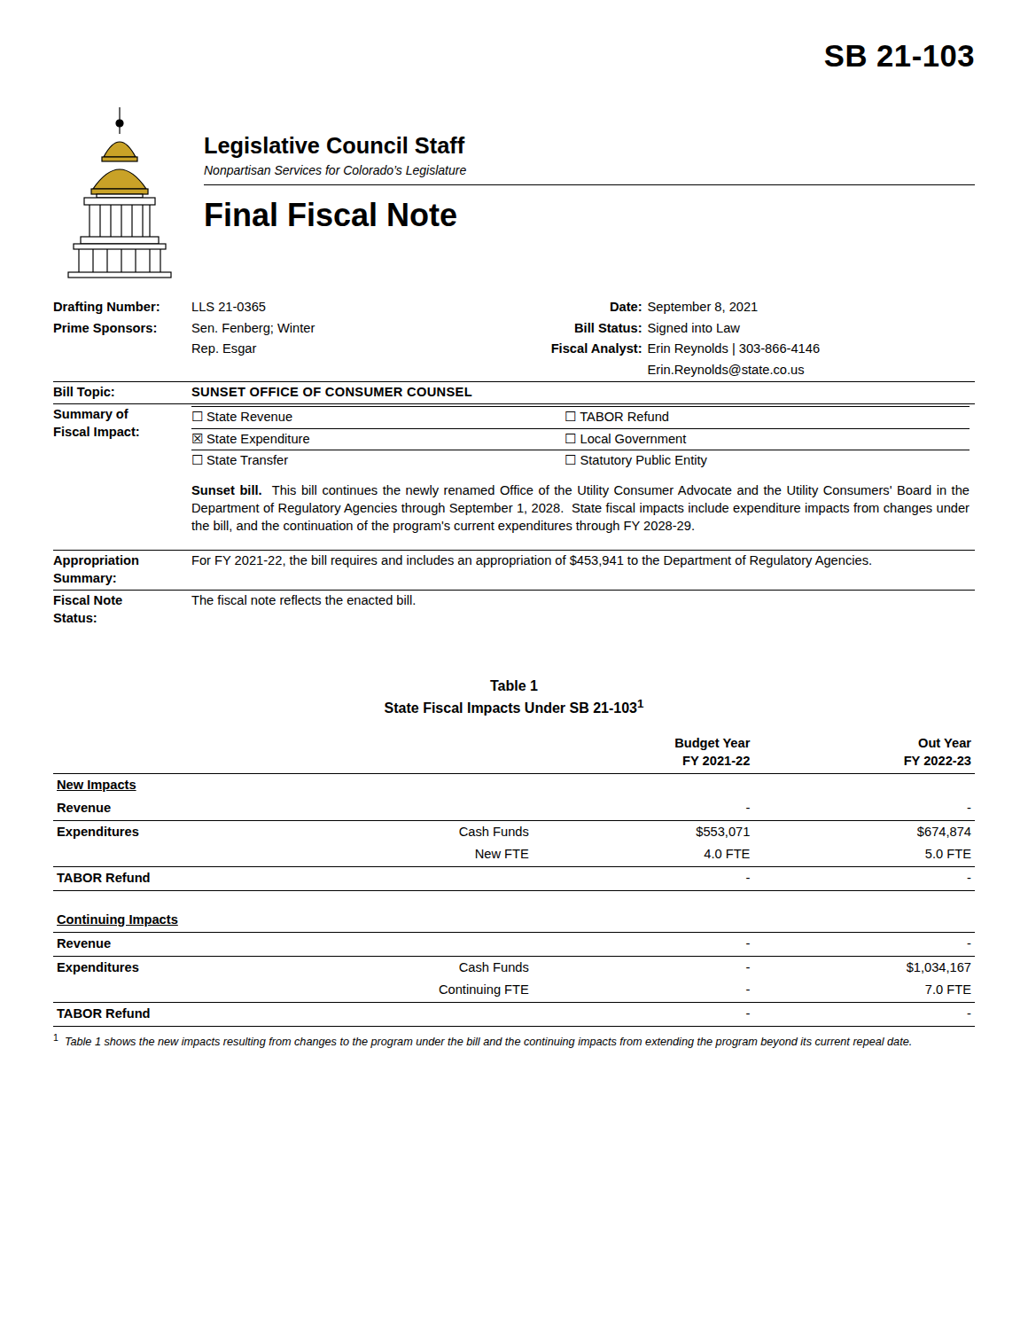SB 21-103
Legislative Council Staff
Nonpartisan Services for Colorado’s Legislature
Final Fiscal Note
| Drafting Number: | LLS 21-0365 | Date: | September 8, 2021 |
| Prime Sponsors: | Sen. Fenberg; Winter | Bill Status: | Signed into Law |
| | Rep. Esgar | Fiscal Analyst: | Erin Reynolds / 303-866-4146 |
| | | | Erin.Reynolds@state.co.us |
| Bill Topic: | SUNSET OFFICE OF CONSUMER COUNSEL |
| Summary of Fiscal Impact: | / ☐ State Revenue / ☐ TABOR Refund / / ☒ State Expenditure / ☐ Local Government / / ☐ State Transfer / ☐ Statutory Public Entity / Sunset bill. This bill continues the newly renamed Office of the Utility Consumer Advocate and the Utility Consumers' Board in the Department of Regulatory Agencies through September 1, 2028. State fiscal impacts include expenditure impacts from changes under the bill, and the continuation of the program's current expenditures through FY 2028-29. |
| Appropriation Summary: | For FY 2021-22, the bill requires and includes an appropriation of $453,941 to the Department of Regulatory Agencies. |
| Fiscal Note Status: | The fiscal note reflects the enacted bill. |
Table 1
State Fiscal Impacts Under SB 21-1031
| | | Budget Year FY 2021-22 | Out Year FY 2022-23 |
| --- | --- | --- | --- |
| New Impacts | | | |
| Revenue | | - | - |
| Expenditures | Cash Funds | $553,071 | $674,874 |
| | New FTE | 4.0 FTE | 5.0 FTE |
| TABOR Refund | | - | - |
| Continuing Impacts |
| Revenue | | - | - |
| Expenditures | Cash Funds | - | $1,034,167 |
| | Continuing FTE | - | 7.0 FTE |
| TABOR Refund | | - | - |
1 Table 1 shows the new impacts resulting from changes to the program under the bill and the continuing impacts from extending the program beyond its current repeal date.